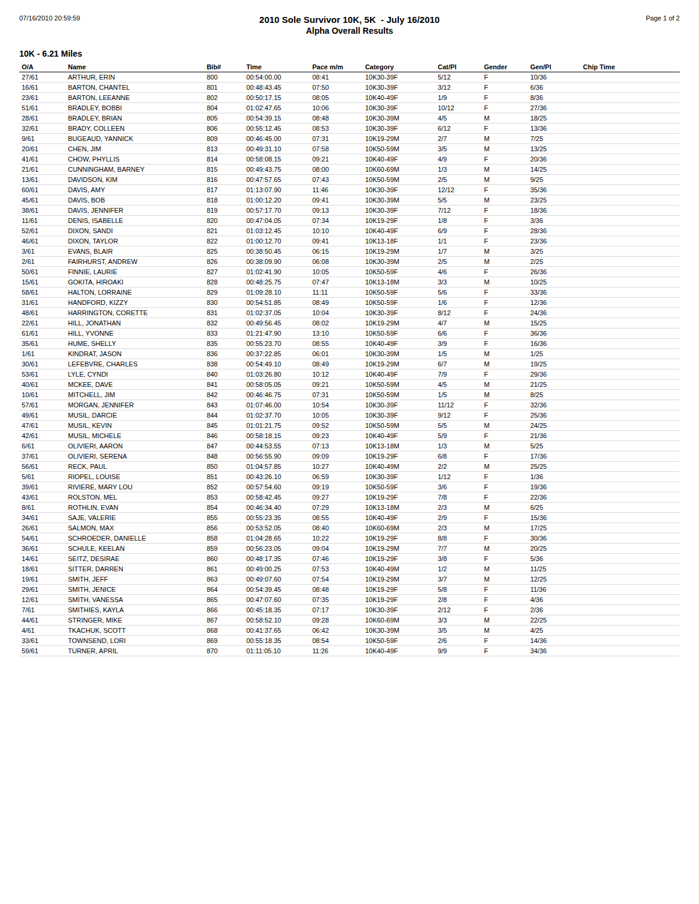07/16/2010 20:59:59
Page 1 of 2
2010 Sole Survivor 10K, 5K - July 16/2010
Alpha Overall Results
10K - 6.21 Miles
| O/A | Name | Bib# | Time | Pace m/m | Category | Cat/Pl | Gender | Gen/Pl | Chip Time |
| --- | --- | --- | --- | --- | --- | --- | --- | --- | --- |
| 27/61 | ARTHUR, ERIN | 800 | 00:54:00.00 | 08:41 | 10K30-39F | 5/12 | F | 10/36 | |
| 16/61 | BARTON, CHANTEL | 801 | 00:48:43.45 | 07:50 | 10K30-39F | 3/12 | F | 6/36 | |
| 23/61 | BARTON, LEEANNE | 802 | 00:50:17.15 | 08:05 | 10K40-49F | 1/9 | F | 8/36 | |
| 51/61 | BRADLEY, BOBBI | 804 | 01:02:47.65 | 10:06 | 10K30-39F | 10/12 | F | 27/36 | |
| 28/61 | BRADLEY, BRIAN | 805 | 00:54:39.15 | 08:48 | 10K30-39M | 4/5 | M | 18/25 | |
| 32/61 | BRADY, COLLEEN | 806 | 00:55:12.45 | 08:53 | 10K30-39F | 6/12 | F | 13/36 | |
| 9/61 | BUGEAUD, YANNICK | 809 | 00:46:45.00 | 07:31 | 10K19-29M | 2/7 | M | 7/25 | |
| 20/61 | CHEN, JIM | 813 | 00:49:31.10 | 07:58 | 10K50-59M | 3/5 | M | 13/25 | |
| 41/61 | CHOW, PHYLLIS | 814 | 00:58:08.15 | 09:21 | 10K40-49F | 4/9 | F | 20/36 | |
| 21/61 | CUNNINGHAM, BARNEY | 815 | 00:49:43.75 | 08:00 | 10K60-69M | 1/3 | M | 14/25 | |
| 13/61 | DAVIDSON, KIM | 816 | 00:47:57.65 | 07:43 | 10K50-59M | 2/5 | M | 9/25 | |
| 60/61 | DAVIS, AMY | 817 | 01:13:07.90 | 11:46 | 10K30-39F | 12/12 | F | 35/36 | |
| 45/61 | DAVIS, BOB | 818 | 01:00:12.20 | 09:41 | 10K30-39M | 5/5 | M | 23/25 | |
| 38/61 | DAVIS, JENNIFER | 819 | 00:57:17.70 | 09:13 | 10K30-39F | 7/12 | F | 18/36 | |
| 11/61 | DENIS, ISABELLE | 820 | 00:47:04.05 | 07:34 | 10K19-29F | 1/8 | F | 3/36 | |
| 52/61 | DIXON, SANDI | 821 | 01:03:12.45 | 10:10 | 10K40-49F | 6/9 | F | 28/36 | |
| 46/61 | DIXON, TAYLOR | 822 | 01:00:12.70 | 09:41 | 10K13-18F | 1/1 | F | 23/36 | |
| 3/61 | EVANS, BLAIR | 825 | 00:38:50.45 | 06:15 | 10K19-29M | 1/7 | M | 3/25 | |
| 2/61 | FAIRHURST, ANDREW | 826 | 00:38:09.90 | 06:08 | 10K30-39M | 2/5 | M | 2/25 | |
| 50/61 | FINNIE, LAURIE | 827 | 01:02:41.90 | 10:05 | 10K50-59F | 4/6 | F | 26/36 | |
| 15/61 | GOKITA, HIROAKI | 828 | 00:48:25.75 | 07:47 | 10K13-18M | 3/3 | M | 10/25 | |
| 58/61 | HALTON, LORRAINE | 829 | 01:09:28.10 | 11:11 | 10K50-59F | 5/6 | F | 33/36 | |
| 31/61 | HANDFORD, KIZZY | 830 | 00:54:51.85 | 08:49 | 10K50-59F | 1/6 | F | 12/36 | |
| 48/61 | HARRINGTON, CORETTE | 831 | 01:02:37.05 | 10:04 | 10K30-39F | 8/12 | F | 24/36 | |
| 22/61 | HILL, JONATHAN | 832 | 00:49:56.45 | 08:02 | 10K19-29M | 4/7 | M | 15/25 | |
| 61/61 | HILL, YVONNE | 833 | 01:21:47.90 | 13:10 | 10K50-59F | 6/6 | F | 36/36 | |
| 35/61 | HUME, SHELLY | 835 | 00:55:23.70 | 08:55 | 10K40-49F | 3/9 | F | 16/36 | |
| 1/61 | KINDRAT, JASON | 836 | 00:37:22.85 | 06:01 | 10K30-39M | 1/5 | M | 1/25 | |
| 30/61 | LEFEBVRE, CHARLES | 838 | 00:54:49.10 | 08:49 | 10K19-29M | 6/7 | M | 19/25 | |
| 53/61 | LYLE, CYNDI | 840 | 01:03:26.80 | 10:12 | 10K40-49F | 7/9 | F | 29/36 | |
| 40/61 | MCKEE, DAVE | 841 | 00:58:05.05 | 09:21 | 10K50-59M | 4/5 | M | 21/25 | |
| 10/61 | MITCHELL, JIM | 842 | 00:46:46.75 | 07:31 | 10K50-59M | 1/5 | M | 8/25 | |
| 57/61 | MORGAN, JENNIFER | 843 | 01:07:46.00 | 10:54 | 10K30-39F | 11/12 | F | 32/36 | |
| 49/61 | MUSIL, DARCIE | 844 | 01:02:37.70 | 10:05 | 10K30-39F | 9/12 | F | 25/36 | |
| 47/61 | MUSIL, KEVIN | 845 | 01:01:21.75 | 09:52 | 10K50-59M | 5/5 | M | 24/25 | |
| 42/61 | MUSIL, MICHELE | 846 | 00:58:18.15 | 09:23 | 10K40-49F | 5/9 | F | 21/36 | |
| 6/61 | OLIVIERI, AARON | 847 | 00:44:53.55 | 07:13 | 10K13-18M | 1/3 | M | 5/25 | |
| 37/61 | OLIVIERI, SERENA | 848 | 00:56:55.90 | 09:09 | 10K19-29F | 6/8 | F | 17/36 | |
| 56/61 | RECK, PAUL | 850 | 01:04:57.85 | 10:27 | 10K40-49M | 2/2 | M | 25/25 | |
| 5/61 | RIOPEL, LOUISE | 851 | 00:43:26.10 | 06:59 | 10K30-39F | 1/12 | F | 1/36 | |
| 39/61 | RIVIERE, MARY LOU | 852 | 00:57:54.60 | 09:19 | 10K50-59F | 3/6 | F | 19/36 | |
| 43/61 | ROLSTON, MEL | 853 | 00:58:42.45 | 09:27 | 10K19-29F | 7/8 | F | 22/36 | |
| 8/61 | ROTHLIN, EVAN | 854 | 00:46:34.40 | 07:29 | 10K13-18M | 2/3 | M | 6/25 | |
| 34/61 | SAJE, VALERIE | 855 | 00:55:23.35 | 08:55 | 10K40-49F | 2/9 | F | 15/36 | |
| 26/61 | SALMON, MAX | 856 | 00:53:52.05 | 08:40 | 10K60-69M | 2/3 | M | 17/25 | |
| 54/61 | SCHROEDER, DANIELLE | 858 | 01:04:28.65 | 10:22 | 10K19-29F | 8/8 | F | 30/36 | |
| 36/61 | SCHULE, KEELAN | 859 | 00:56:23.05 | 09:04 | 10K19-29M | 7/7 | M | 20/25 | |
| 14/61 | SEITZ, DESIRAE | 860 | 00:48:17.35 | 07:46 | 10K19-29F | 3/8 | F | 5/36 | |
| 18/61 | SITTER, DARREN | 861 | 00:49:00.25 | 07:53 | 10K40-49M | 1/2 | M | 11/25 | |
| 19/61 | SMITH, JEFF | 863 | 00:49:07.60 | 07:54 | 10K19-29M | 3/7 | M | 12/25 | |
| 29/61 | SMITH, JENICE | 864 | 00:54:39.45 | 08:48 | 10K19-29F | 5/8 | F | 11/36 | |
| 12/61 | SMITH, VANESSA | 865 | 00:47:07.60 | 07:35 | 10K19-29F | 2/8 | F | 4/36 | |
| 7/61 | SMITHIES, KAYLA | 866 | 00:45:18.35 | 07:17 | 10K30-39F | 2/12 | F | 2/36 | |
| 44/61 | STRINGER, MIKE | 867 | 00:58:52.10 | 09:28 | 10K60-69M | 3/3 | M | 22/25 | |
| 4/61 | TKACHUK, SCOTT | 868 | 00:41:37.65 | 06:42 | 10K30-39M | 3/5 | M | 4/25 | |
| 33/61 | TOWNSEND, LORI | 869 | 00:55:18.35 | 08:54 | 10K50-59F | 2/6 | F | 14/36 | |
| 59/61 | TURNER, APRIL | 870 | 01:11:05.10 | 11:26 | 10K40-49F | 9/9 | F | 34/36 | |